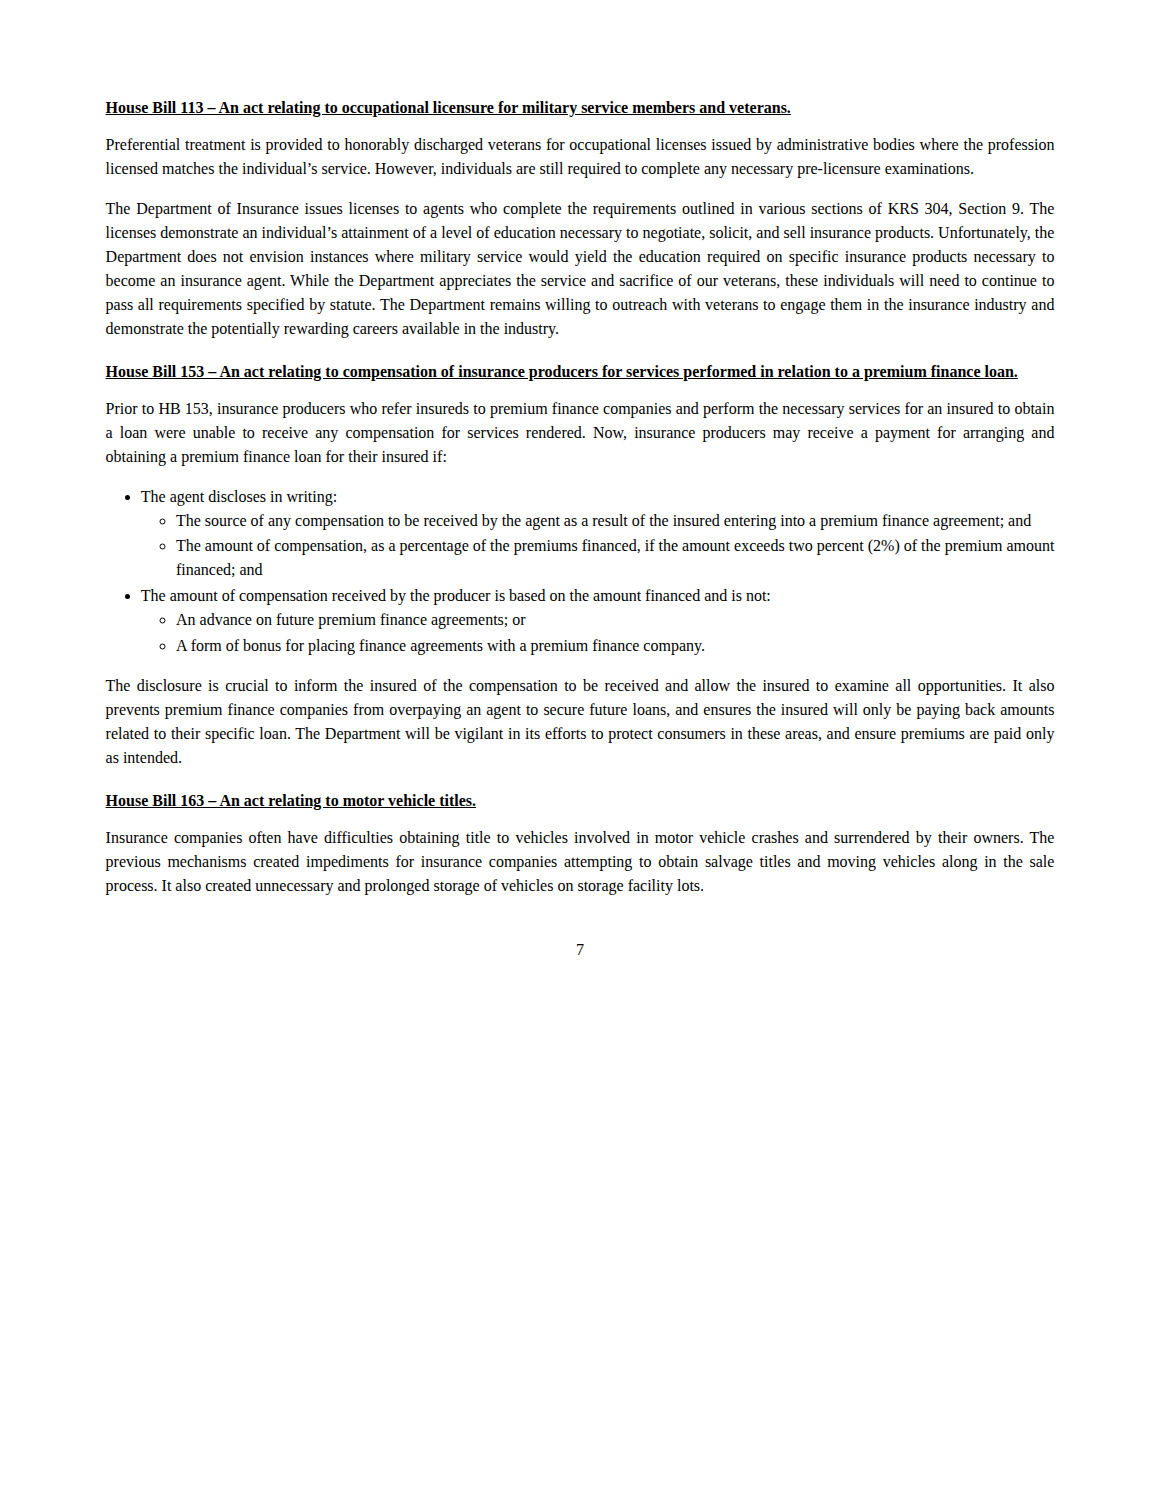House Bill 113 – An act relating to occupational licensure for military service members and veterans.
Preferential treatment is provided to honorably discharged veterans for occupational licenses issued by administrative bodies where the profession licensed matches the individual’s service. However, individuals are still required to complete any necessary pre-licensure examinations.
The Department of Insurance issues licenses to agents who complete the requirements outlined in various sections of KRS 304, Section 9. The licenses demonstrate an individual’s attainment of a level of education necessary to negotiate, solicit, and sell insurance products. Unfortunately, the Department does not envision instances where military service would yield the education required on specific insurance products necessary to become an insurance agent. While the Department appreciates the service and sacrifice of our veterans, these individuals will need to continue to pass all requirements specified by statute. The Department remains willing to outreach with veterans to engage them in the insurance industry and demonstrate the potentially rewarding careers available in the industry.
House Bill 153 – An act relating to compensation of insurance producers for services performed in relation to a premium finance loan.
Prior to HB 153, insurance producers who refer insureds to premium finance companies and perform the necessary services for an insured to obtain a loan were unable to receive any compensation for services rendered. Now, insurance producers may receive a payment for arranging and obtaining a premium finance loan for their insured if:
The agent discloses in writing:
The source of any compensation to be received by the agent as a result of the insured entering into a premium finance agreement; and
The amount of compensation, as a percentage of the premiums financed, if the amount exceeds two percent (2%) of the premium amount financed; and
The amount of compensation received by the producer is based on the amount financed and is not:
An advance on future premium finance agreements; or
A form of bonus for placing finance agreements with a premium finance company.
The disclosure is crucial to inform the insured of the compensation to be received and allow the insured to examine all opportunities. It also prevents premium finance companies from overpaying an agent to secure future loans, and ensures the insured will only be paying back amounts related to their specific loan. The Department will be vigilant in its efforts to protect consumers in these areas, and ensure premiums are paid only as intended.
House Bill 163 – An act relating to motor vehicle titles.
Insurance companies often have difficulties obtaining title to vehicles involved in motor vehicle crashes and surrendered by their owners. The previous mechanisms created impediments for insurance companies attempting to obtain salvage titles and moving vehicles along in the sale process. It also created unnecessary and prolonged storage of vehicles on storage facility lots.
7